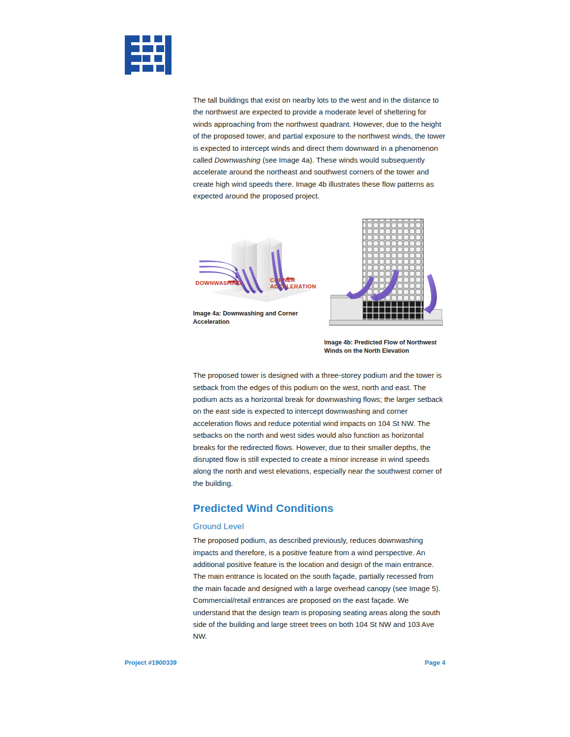The tall buildings that exist on nearby lots to the west and in the distance to the northwest are expected to provide a moderate level of sheltering for winds approaching from the northwest quadrant. However, due to the height of the proposed tower, and partial exposure to the northwest winds, the tower is expected to intercept winds and direct them downward in a phenomenon called Downwashing (see Image 4a). These winds would subsequently accelerate around the northeast and southwest corners of the tower and create high wind speeds there. Image 4b illustrates these flow patterns as expected around the proposed project.
DOWNWASHING
CORNER
ACCELERATION
Image 4a: Downwashing and Corner Acceleration
Image 4b: Predicted Flow of Northwest Winds on the North Elevation
The proposed tower is designed with a three-storey podium and the tower is setback from the edges of this podium on the west, north and east. The podium acts as a horizontal break for downwashing flows; the larger setback on the east side is expected to intercept downwashing and corner acceleration flows and reduce potential wind impacts on 104 St NW. The setbacks on the north and west sides would also function as horizontal breaks for the redirected flows. However, due to their smaller depths, the disrupted flow is still expected to create a minor increase in wind speeds along the north and west elevations, especially near the southwest corner of the building.
Predicted Wind Conditions
Ground Level
The proposed podium, as described previously, reduces downwashing impacts and therefore, is a positive feature from a wind perspective. An additional positive feature is the location and design of the main entrance. The main entrance is located on the south façade, partially recessed from the main facade and designed with a large overhead canopy (see Image 5). Commercial/retail entrances are proposed on the east façade. We understand that the design team is proposing seating areas along the south side of the building and large street trees on both 104 St NW and 103 Ave NW.
Project #1900339 Page 4